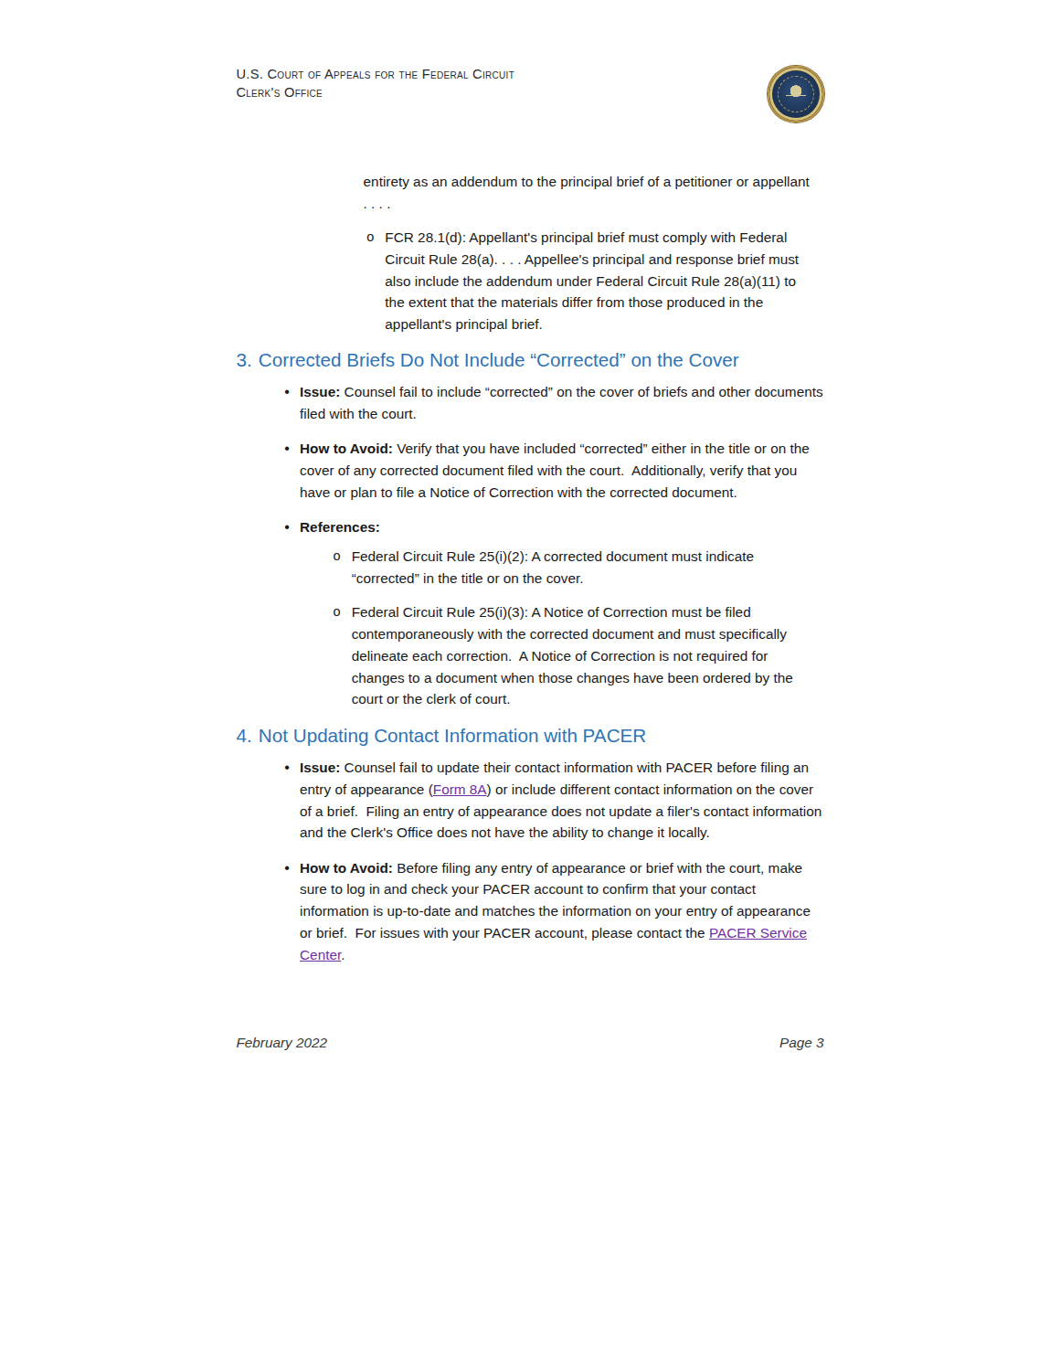U.S. Court of Appeals for the Federal Circuit Clerk's Office
entirety as an addendum to the principal brief of a petitioner or appellant . . . .
FCR 28.1(d): Appellant's principal brief must comply with Federal Circuit Rule 28(a). . . . Appellee's principal and response brief must also include the addendum under Federal Circuit Rule 28(a)(11) to the extent that the materials differ from those produced in the appellant's principal brief.
3. Corrected Briefs Do Not Include “Corrected” on the Cover
Issue: Counsel fail to include “corrected” on the cover of briefs and other documents filed with the court.
How to Avoid: Verify that you have included “corrected” either in the title or on the cover of any corrected document filed with the court. Additionally, verify that you have or plan to file a Notice of Correction with the corrected document.
References:
Federal Circuit Rule 25(i)(2): A corrected document must indicate “corrected” in the title or on the cover.
Federal Circuit Rule 25(i)(3): A Notice of Correction must be filed contemporaneously with the corrected document and must specifically delineate each correction. A Notice of Correction is not required for changes to a document when those changes have been ordered by the court or the clerk of court.
4. Not Updating Contact Information with PACER
Issue: Counsel fail to update their contact information with PACER before filing an entry of appearance (Form 8A) or include different contact information on the cover of a brief. Filing an entry of appearance does not update a filer's contact information and the Clerk's Office does not have the ability to change it locally.
How to Avoid: Before filing any entry of appearance or brief with the court, make sure to log in and check your PACER account to confirm that your contact information is up-to-date and matches the information on your entry of appearance or brief. For issues with your PACER account, please contact the PACER Service Center.
February 2022 Page 3